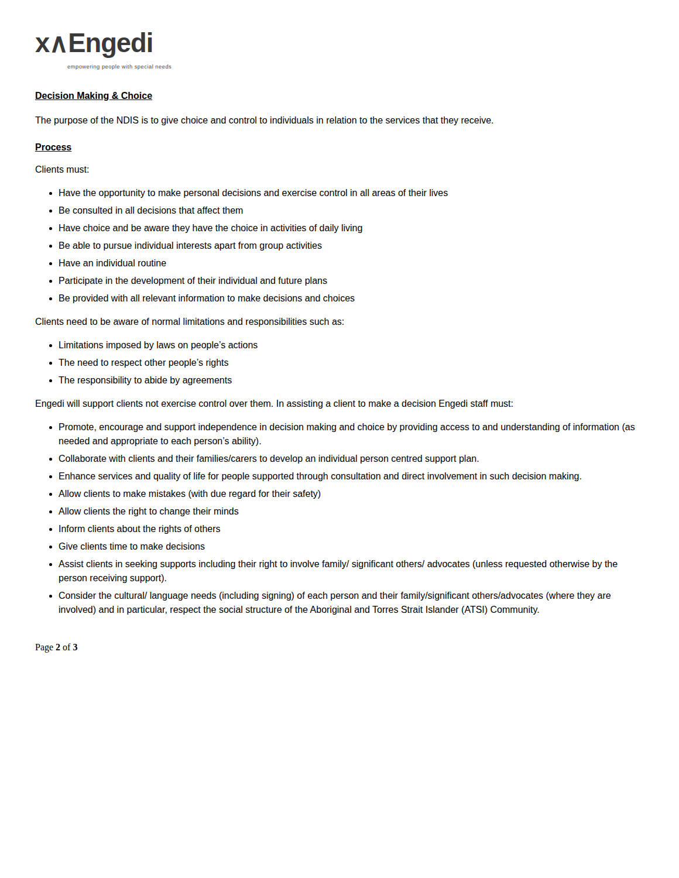x∧Engedi
empowering people with special needs
Decision Making & Choice
The purpose of the NDIS is to give choice and control to individuals in relation to the services that they receive.
Process
Clients must:
Have the opportunity to make personal decisions and exercise control in all areas of their lives
Be consulted in all decisions that affect them
Have choice and be aware they have the choice in activities of daily living
Be able to pursue individual interests apart from group activities
Have an individual routine
Participate in the development of their individual and future plans
Be provided with all relevant information to make decisions and choices
Clients need to be aware of normal limitations and responsibilities such as:
Limitations imposed by laws on people’s actions
The need to respect other people’s rights
The responsibility to abide by agreements
Engedi will support clients not exercise control over them. In assisting a client to make a decision Engedi staff must:
Promote, encourage and support independence in decision making and choice by providing access to and understanding of information (as needed and appropriate to each person’s ability).
Collaborate with clients and their families/carers to develop an individual person centred support plan.
Enhance services and quality of life for people supported through consultation and direct involvement in such decision making.
Allow clients to make mistakes (with due regard for their safety)
Allow clients the right to change their minds
Inform clients about the rights of others
Give clients time to make decisions
Assist clients in seeking supports including their right to involve family/ significant others/ advocates (unless requested otherwise by the person receiving support).
Consider the cultural/ language needs (including signing) of each person and their family/significant others/advocates (where they are involved) and in particular, respect the social structure of the Aboriginal and Torres Strait Islander (ATSI) Community.
Page 2 of 3